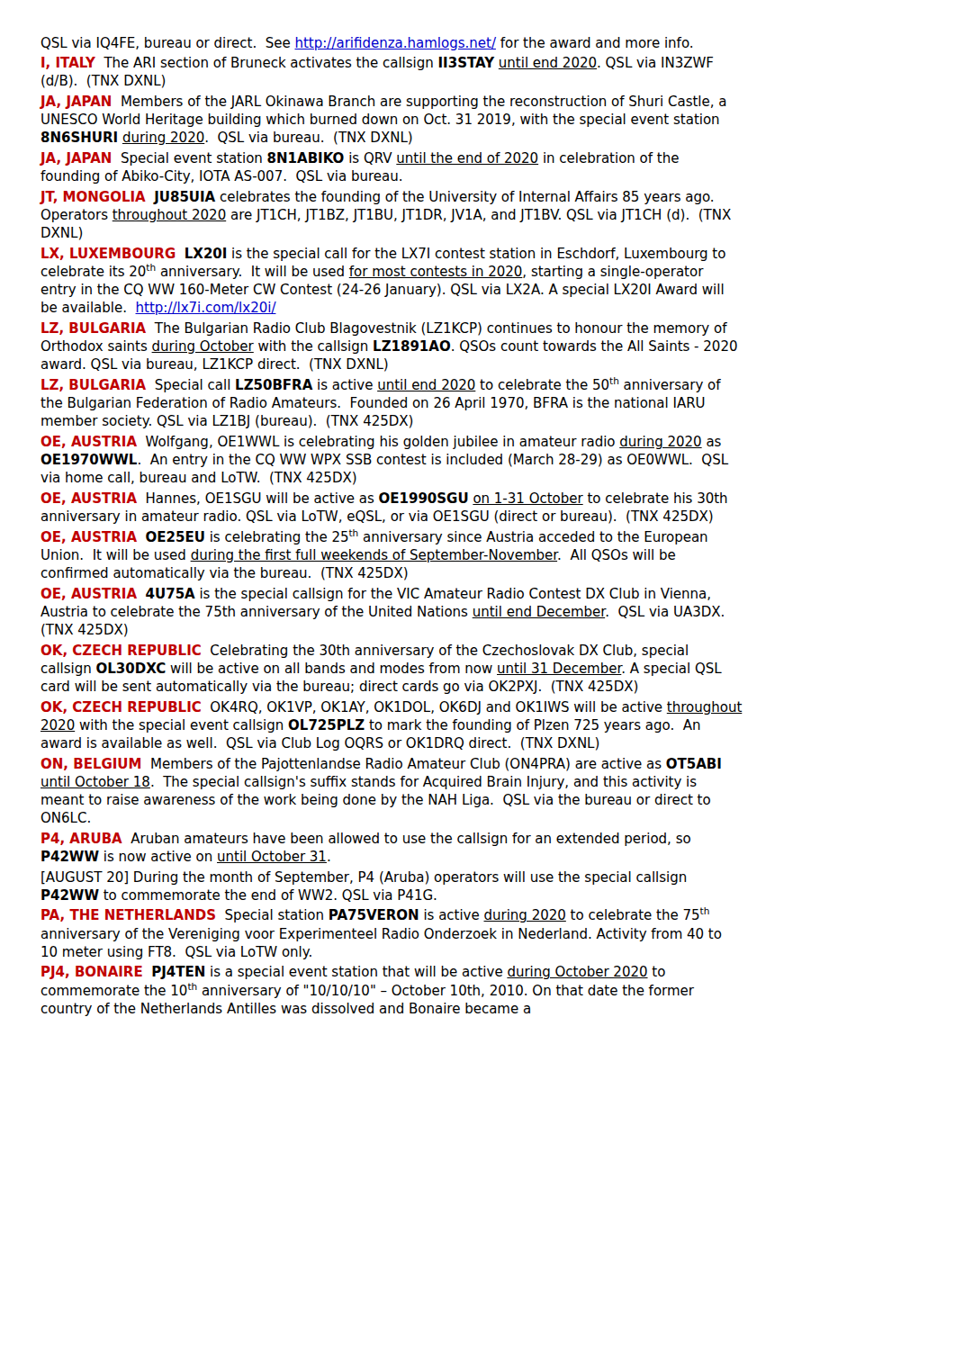QSL via IQ4FE, bureau or direct. See http://arifidenza.hamlogs.net/ for the award and more info.
I, ITALY The ARI section of Bruneck activates the callsign II3STAY until end 2020. QSL via IN3ZWF (d/B). (TNX DXNL)
JA, JAPAN Members of the JARL Okinawa Branch are supporting the reconstruction of Shuri Castle, a UNESCO World Heritage building which burned down on Oct. 31 2019, with the special event station 8N6SHURI during 2020. QSL via bureau. (TNX DXNL)
JA, JAPAN Special event station 8N1ABIKO is QRV until the end of 2020 in celebration of the founding of Abiko-City, IOTA AS-007. QSL via bureau.
JT, MONGOLIA JU85UIA celebrates the founding of the University of Internal Affairs 85 years ago. Operators throughout 2020 are JT1CH, JT1BZ, JT1BU, JT1DR, JV1A, and JT1BV. QSL via JT1CH (d). (TNX DXNL)
LX, LUXEMBOURG LX20I is the special call for the LX7I contest station in Eschdorf, Luxembourg to celebrate its 20th anniversary. It will be used for most contests in 2020, starting a single-operator entry in the CQ WW 160-Meter CW Contest (24-26 January). QSL via LX2A. A special LX20I Award will be available. http://lx7i.com/lx20i/
LZ, BULGARIA The Bulgarian Radio Club Blagovestnik (LZ1KCP) continues to honour the memory of Orthodox saints during October with the callsign LZ1891AO. QSOs count towards the All Saints - 2020 award. QSL via bureau, LZ1KCP direct. (TNX DXNL)
LZ, BULGARIA Special call LZ50BFRA is active until end 2020 to celebrate the 50th anniversary of the Bulgarian Federation of Radio Amateurs. Founded on 26 April 1970, BFRA is the national IARU member society. QSL via LZ1BJ (bureau). (TNX 425DX)
OE, AUSTRIA Wolfgang, OE1WWL is celebrating his golden jubilee in amateur radio during 2020 as OE1970WWL. An entry in the CQ WW WPX SSB contest is included (March 28-29) as OE0WWL. QSL via home call, bureau and LoTW. (TNX 425DX)
OE, AUSTRIA Hannes, OE1SGU will be active as OE1990SGU on 1-31 October to celebrate his 30th anniversary in amateur radio. QSL via LoTW, eQSL, or via OE1SGU (direct or bureau). (TNX 425DX)
OE, AUSTRIA OE25EU is celebrating the 25th anniversary since Austria acceded to the European Union. It will be used during the first full weekends of September-November. All QSOs will be confirmed automatically via the bureau. (TNX 425DX)
OE, AUSTRIA 4U75A is the special callsign for the VIC Amateur Radio Contest DX Club in Vienna, Austria to celebrate the 75th anniversary of the United Nations until end December. QSL via UA3DX. (TNX 425DX)
OK, CZECH REPUBLIC Celebrating the 30th anniversary of the Czechoslovak DX Club, special callsign OL30DXC will be active on all bands and modes from now until 31 December. A special QSL card will be sent automatically via the bureau; direct cards go via OK2PXJ. (TNX 425DX)
OK, CZECH REPUBLIC OK4RQ, OK1VP, OK1AY, OK1DOL, OK6DJ and OK1IWS will be active throughout 2020 with the special event callsign OL725PLZ to mark the founding of Plzen 725 years ago. An award is available as well. QSL via Club Log OQRS or OK1DRQ direct. (TNX DXNL)
ON, BELGIUM Members of the Pajottenlandse Radio Amateur Club (ON4PRA) are active as OT5ABI until October 18. The special callsign's suffix stands for Acquired Brain Injury, and this activity is meant to raise awareness of the work being done by the NAH Liga. QSL via the bureau or direct to ON6LC.
P4, ARUBA Aruban amateurs have been allowed to use the callsign for an extended period, so P42WW is now active on until October 31.
[AUGUST 20] During the month of September, P4 (Aruba) operators will use the special callsign P42WW to commemorate the end of WW2. QSL via P41G.
PA, THE NETHERLANDS Special station PA75VERON is active during 2020 to celebrate the 75th anniversary of the Vereniging voor Experimenteel Radio Onderzoek in Nederland. Activity from 40 to 10 meter using FT8. QSL via LoTW only.
PJ4, BONAIRE PJ4TEN is a special event station that will be active during October 2020 to commemorate the 10th anniversary of "10/10/10" – October 10th, 2010. On that date the former country of the Netherlands Antilles was dissolved and Bonaire became a